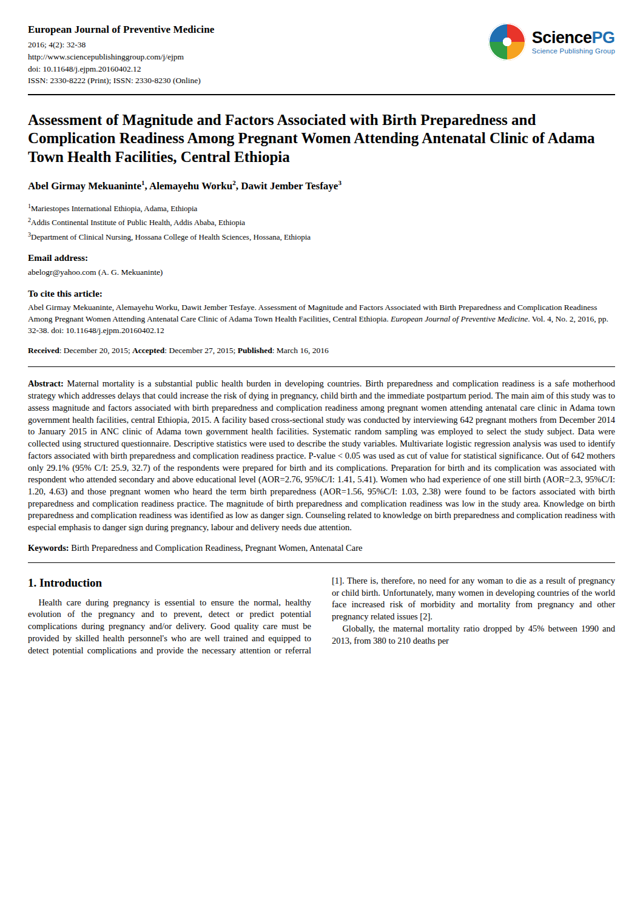European Journal of Preventive Medicine
2016; 4(2): 32-38
http://www.sciencepublishinggroup.com/j/ejpm
doi: 10.11648/j.ejpm.20160402.12
ISSN: 2330-8222 (Print); ISSN: 2330-8230 (Online)
SciencePG
Science Publishing Group
Assessment of Magnitude and Factors Associated with Birth Preparedness and Complication Readiness Among Pregnant Women Attending Antenatal Clinic of Adama Town Health Facilities, Central Ethiopia
Abel Girmay Mekuaninte1, Alemayehu Worku2, Dawit Jember Tesfaye3
1Mariestopes International Ethiopia, Adama, Ethiopia
2Addis Continental Institute of Public Health, Addis Ababa, Ethiopia
3Department of Clinical Nursing, Hossana College of Health Sciences, Hossana, Ethiopia
Email address:
abelogr@yahoo.com (A. G. Mekuaninte)
To cite this article:
Abel Girmay Mekuaninte, Alemayehu Worku, Dawit Jember Tesfaye. Assessment of Magnitude and Factors Associated with Birth Preparedness and Complication Readiness Among Pregnant Women Attending Antenatal Care Clinic of Adama Town Health Facilities, Central Ethiopia. European Journal of Preventive Medicine. Vol. 4, No. 2, 2016, pp. 32-38. doi: 10.11648/j.ejpm.20160402.12
Received: December 20, 2015; Accepted: December 27, 2015; Published: March 16, 2016
Abstract: Maternal mortality is a substantial public health burden in developing countries. Birth preparedness and complication readiness is a safe motherhood strategy which addresses delays that could increase the risk of dying in pregnancy, child birth and the immediate postpartum period. The main aim of this study was to assess magnitude and factors associated with birth preparedness and complication readiness among pregnant women attending antenatal care clinic in Adama town government health facilities, central Ethiopia, 2015. A facility based cross-sectional study was conducted by interviewing 642 pregnant mothers from December 2014 to January 2015 in ANC clinic of Adama town government health facilities. Systematic random sampling was employed to select the study subject. Data were collected using structured questionnaire. Descriptive statistics were used to describe the study variables. Multivariate logistic regression analysis was used to identify factors associated with birth preparedness and complication readiness practice. P-value < 0.05 was used as cut of value for statistical significance. Out of 642 mothers only 29.1% (95% C/I: 25.9, 32.7) of the respondents were prepared for birth and its complications. Preparation for birth and its complication was associated with respondent who attended secondary and above educational level (AOR=2.76, 95%C/I: 1.41, 5.41). Women who had experience of one still birth (AOR=2.3, 95%C/I: 1.20, 4.63) and those pregnant women who heard the term birth preparedness (AOR=1.56, 95%C/I: 1.03, 2.38) were found to be factors associated with birth preparedness and complication readiness practice. The magnitude of birth preparedness and complication readiness was low in the study area. Knowledge on birth preparedness and complication readiness was identified as low as danger sign. Counseling related to knowledge on birth preparedness and complication readiness with especial emphasis to danger sign during pregnancy, labour and delivery needs due attention.
Keywords: Birth Preparedness and Complication Readiness, Pregnant Women, Antenatal Care
1. Introduction
Health care during pregnancy is essential to ensure the normal, healthy evolution of the pregnancy and to prevent, detect or predict potential complications during pregnancy and/or delivery. Good quality care must be provided by skilled health personnel's who are well trained and equipped to detect potential complications and provide the necessary attention or referral [1]. There is, therefore, no need for any woman to die as a result of pregnancy or child birth. Unfortunately, many women in developing countries of the world face increased risk of morbidity and mortality from pregnancy and other pregnancy related issues [2].
Globally, the maternal mortality ratio dropped by 45% between 1990 and 2013, from 380 to 210 deaths per